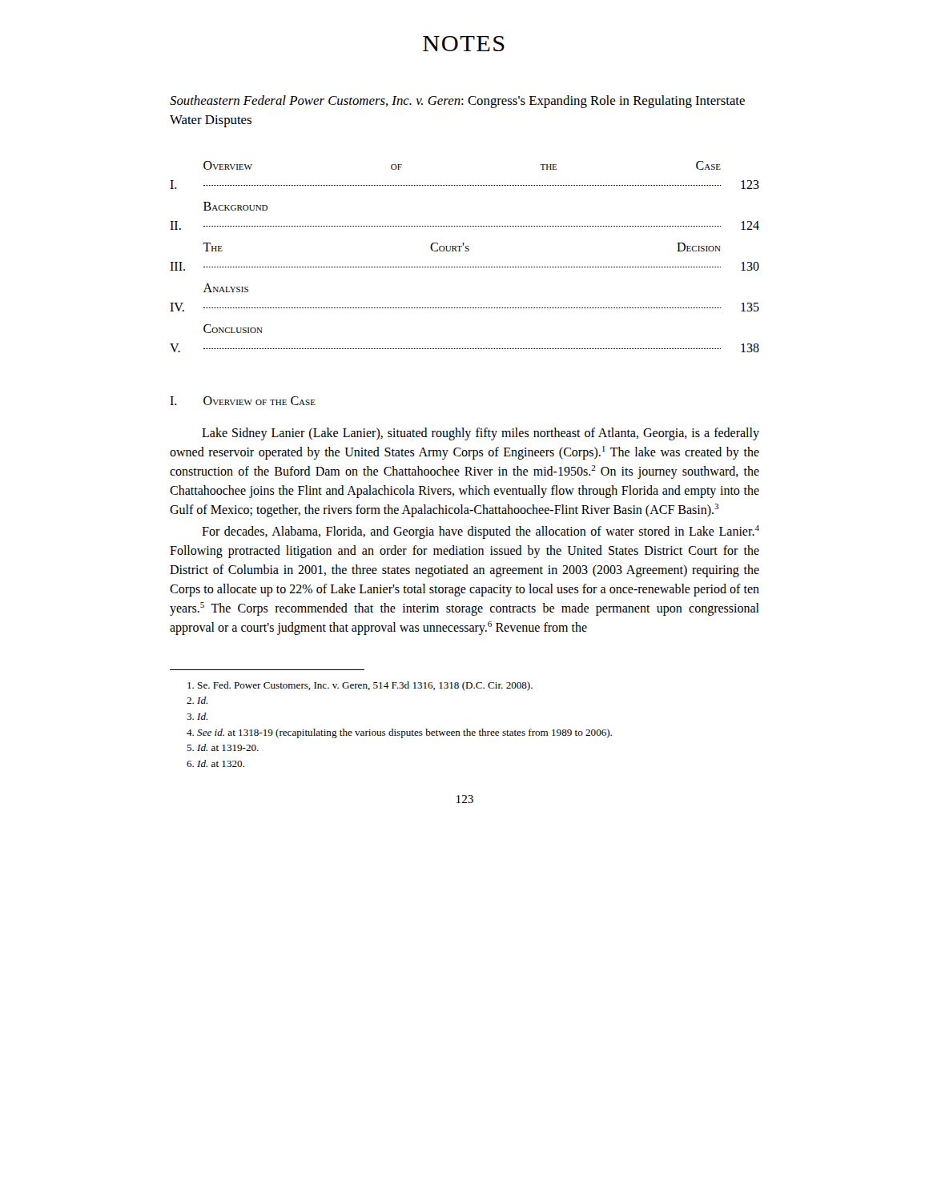NOTES
Southeastern Federal Power Customers, Inc. v. Geren: Congress's Expanding Role in Regulating Interstate Water Disputes
| I. | Overview of the Case | 123 |
| II. | Background | 124 |
| III. | The Court's Decision | 130 |
| IV. | Analysis | 135 |
| V. | Conclusion | 138 |
I. Overview of the Case
Lake Sidney Lanier (Lake Lanier), situated roughly fifty miles northeast of Atlanta, Georgia, is a federally owned reservoir operated by the United States Army Corps of Engineers (Corps).1 The lake was created by the construction of the Buford Dam on the Chattahoochee River in the mid-1950s.2 On its journey southward, the Chattahoochee joins the Flint and Apalachicola Rivers, which eventually flow through Florida and empty into the Gulf of Mexico; together, the rivers form the Apalachicola-Chattahoochee-Flint River Basin (ACF Basin).3
For decades, Alabama, Florida, and Georgia have disputed the allocation of water stored in Lake Lanier.4 Following protracted litigation and an order for mediation issued by the United States District Court for the District of Columbia in 2001, the three states negotiated an agreement in 2003 (2003 Agreement) requiring the Corps to allocate up to 22% of Lake Lanier's total storage capacity to local uses for a once-renewable period of ten years.5 The Corps recommended that the interim storage contracts be made permanent upon congressional approval or a court's judgment that approval was unnecessary.6 Revenue from the
1. Se. Fed. Power Customers, Inc. v. Geren, 514 F.3d 1316, 1318 (D.C. Cir. 2008).
2. Id.
3. Id.
4. See id. at 1318-19 (recapitulating the various disputes between the three states from 1989 to 2006).
5. Id. at 1319-20.
6. Id. at 1320.
123